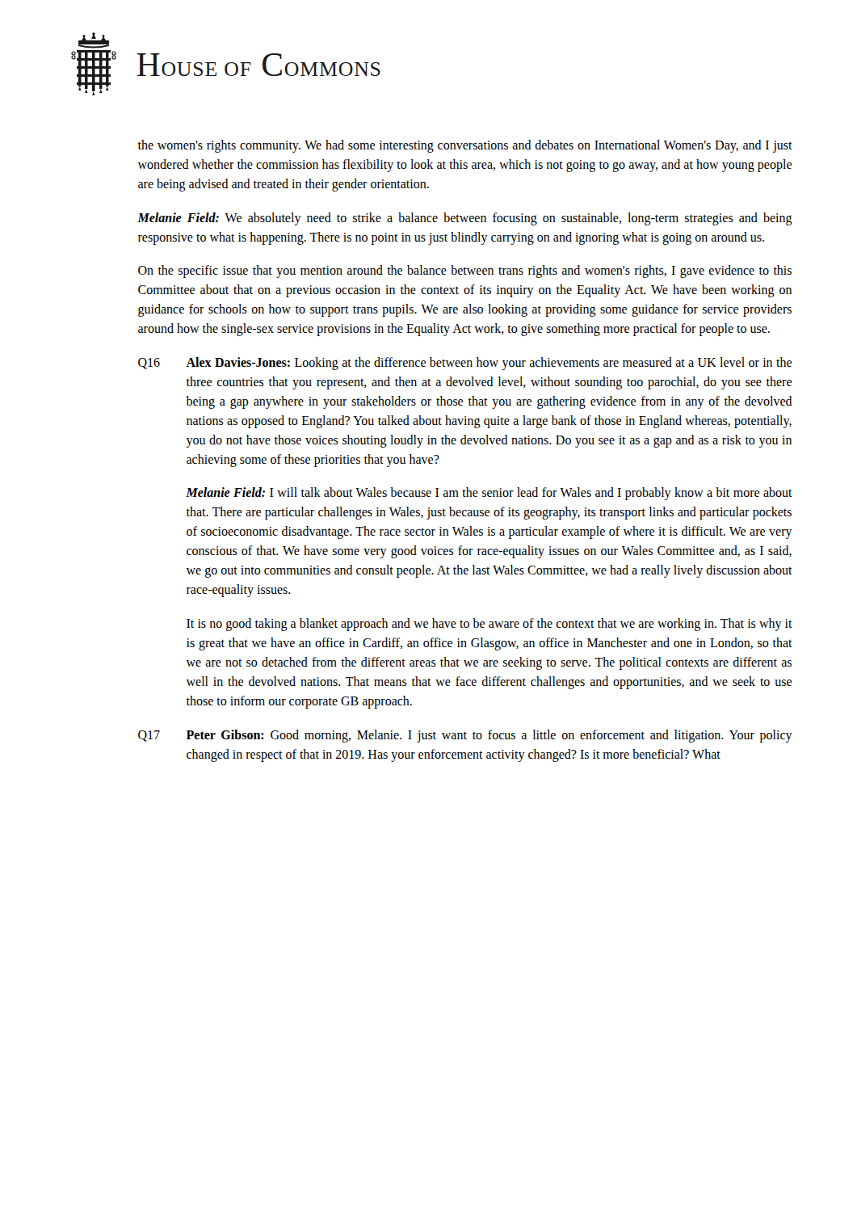HOUSE OF COMMONS
the women's rights community. We had some interesting conversations and debates on International Women's Day, and I just wondered whether the commission has flexibility to look at this area, which is not going to go away, and at how young people are being advised and treated in their gender orientation.
Melanie Field: We absolutely need to strike a balance between focusing on sustainable, long-term strategies and being responsive to what is happening. There is no point in us just blindly carrying on and ignoring what is going on around us.
On the specific issue that you mention around the balance between trans rights and women's rights, I gave evidence to this Committee about that on a previous occasion in the context of its inquiry on the Equality Act. We have been working on guidance for schools on how to support trans pupils. We are also looking at providing some guidance for service providers around how the single-sex service provisions in the Equality Act work, to give something more practical for people to use.
Q16
Alex Davies-Jones: Looking at the difference between how your achievements are measured at a UK level or in the three countries that you represent, and then at a devolved level, without sounding too parochial, do you see there being a gap anywhere in your stakeholders or those that you are gathering evidence from in any of the devolved nations as opposed to England? You talked about having quite a large bank of those in England whereas, potentially, you do not have those voices shouting loudly in the devolved nations. Do you see it as a gap and as a risk to you in achieving some of these priorities that you have?
Melanie Field: I will talk about Wales because I am the senior lead for Wales and I probably know a bit more about that. There are particular challenges in Wales, just because of its geography, its transport links and particular pockets of socioeconomic disadvantage. The race sector in Wales is a particular example of where it is difficult. We are very conscious of that. We have some very good voices for race-equality issues on our Wales Committee and, as I said, we go out into communities and consult people. At the last Wales Committee, we had a really lively discussion about race-equality issues.
It is no good taking a blanket approach and we have to be aware of the context that we are working in. That is why it is great that we have an office in Cardiff, an office in Glasgow, an office in Manchester and one in London, so that we are not so detached from the different areas that we are seeking to serve. The political contexts are different as well in the devolved nations. That means that we face different challenges and opportunities, and we seek to use those to inform our corporate GB approach.
Q17
Peter Gibson: Good morning, Melanie. I just want to focus a little on enforcement and litigation. Your policy changed in respect of that in 2019. Has your enforcement activity changed? Is it more beneficial? What